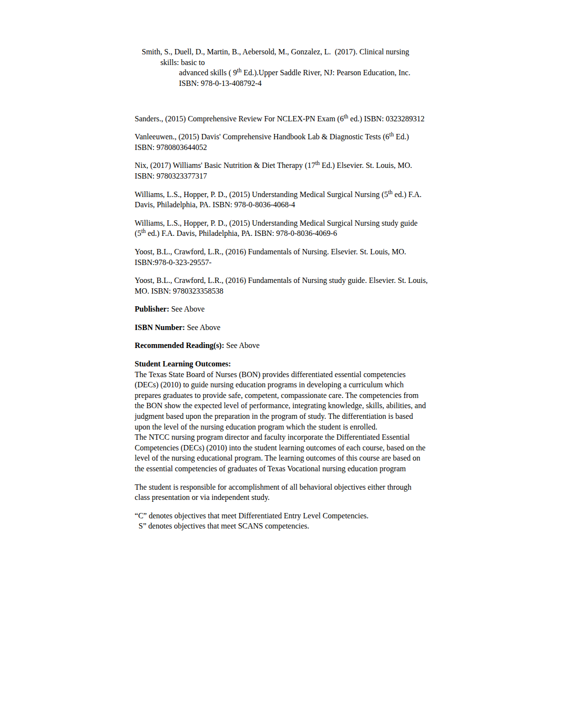Smith, S., Duell, D., Martin, B., Aebersold, M., Gonzalez, L. (2017). Clinical nursing skills: basic to advanced skills ( 9th Ed.).Upper Saddle River, NJ: Pearson Education, Inc. ISBN: 978-0-13-408792-4
Sanders., (2015) Comprehensive Review For NCLEX-PN Exam (6th ed.) ISBN: 0323289312
Vanleeuwen., (2015) Davis' Comprehensive Handbook Lab & Diagnostic Tests (6th Ed.) ISBN: 9780803644052
Nix, (2017) Williams' Basic Nutrition & Diet Therapy (17th Ed.) Elsevier. St. Louis, MO. ISBN: 9780323377317
Williams, L.S., Hopper, P. D., (2015) Understanding Medical Surgical Nursing (5th ed.) F.A. Davis, Philadelphia, PA. ISBN: 978-0-8036-4068-4
Williams, L.S., Hopper, P. D., (2015) Understanding Medical Surgical Nursing study guide (5th ed.) F.A. Davis, Philadelphia, PA. ISBN: 978-0-8036-4069-6
Yoost, B.L., Crawford, L.R., (2016) Fundamentals of Nursing. Elsevier. St. Louis, MO. ISBN:978-0-323-29557-
Yoost, B.L., Crawford, L.R., (2016) Fundamentals of Nursing study guide. Elsevier. St. Louis, MO. ISBN: 9780323358538
Publisher: See Above
ISBN Number: See Above
Recommended Reading(s): See Above
Student Learning Outcomes:
The Texas State Board of Nurses (BON) provides differentiated essential competencies (DECs) (2010) to guide nursing education programs in developing a curriculum which prepares graduates to provide safe, competent, compassionate care. The competencies from the BON show the expected level of performance, integrating knowledge, skills, abilities, and judgment based upon the preparation in the program of study. The differentiation is based upon the level of the nursing education program which the student is enrolled.
The NTCC nursing program director and faculty incorporate the Differentiated Essential Competencies (DECs) (2010) into the student learning outcomes of each course, based on the level of the nursing educational program. The learning outcomes of this course are based on the essential competencies of graduates of Texas Vocational nursing education program
The student is responsible for accomplishment of all behavioral objectives either through class presentation or via independent study.
“C” denotes objectives that meet Differentiated Entry Level Competencies.
S” denotes objectives that meet SCANS competencies.